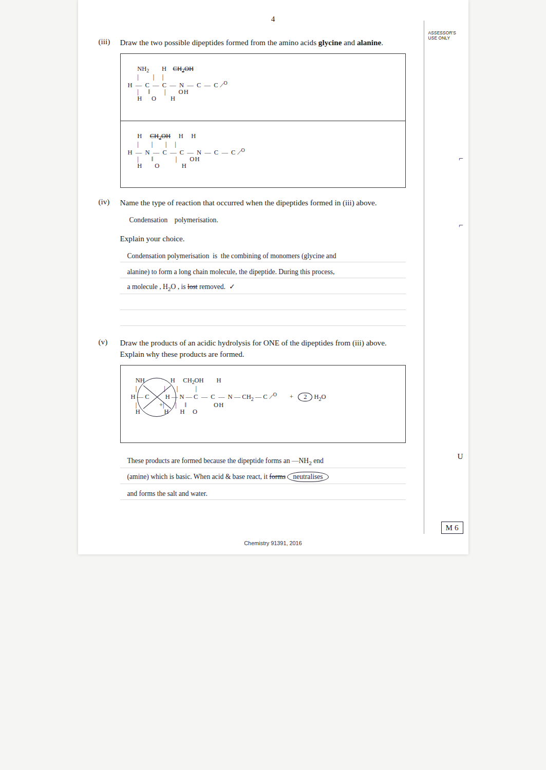4
Assessor's
use only
⌐
⌐
U
M 6
(iii)
Draw the two possible dipeptides formed from the amino acids glycine and alanine.
NH2 H CH2OH | | | H — C — C — N — C — C ⟋O | ‖ | OH H O H
H CH2OH H H | | | | H — N — C — C — N — C — C ⟋O | ‖ | OH H O H
(iv)
Name the type of reaction that occurred when the dipeptides formed in (iii) above.
Condensation polymerisation.
Explain your choice.
Condensation polymerisation is the combining of monomers (glycine and
alanine) to form a long chain molecule, the dipeptide. During this process,
a molecule , H2O , is lost removed. ✓
(v)
Draw the products of an acidic hydrolysis for ONE of the dipeptides from (iii) above.
Explain why these products are formed.
NH H CH2OH H | | | | H — C H — N — C — C — N — CH2 — C ⟋O + 2 H2O | +| | ‖ OH H H H O
These products are formed because the dipeptide forms an —NH2 end
(amine) which is basic. When acid & base react, it forms neutralises
and forms the salt and water.
Chemistry 91391, 2016